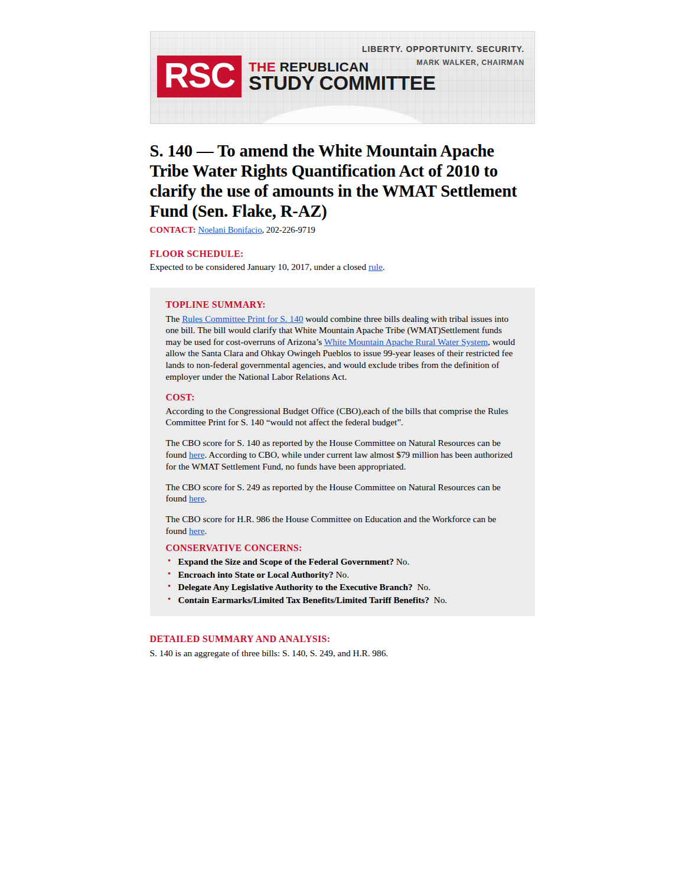LIBERTY. OPPORTUNITY. SECURITY.
MARK WALKER, CHAIRMAN
RSC
THE REPUBLICAN
STUDY COMMITTEE
S. 140 — To amend the White Mountain Apache Tribe Water Rights Quantification Act of 2010 to clarify the use of amounts in the WMAT Settlement Fund (Sen. Flake, R-AZ)
CONTACT: Noelani Bonifacio, 202-226-9719
FLOOR SCHEDULE:
Expected to be considered January 10, 2017, under a closed rule.
TOPLINE SUMMARY:
The Rules Committee Print for S. 140 would combine three bills dealing with tribal issues into one bill. The bill would clarify that White Mountain Apache Tribe (WMAT)Settlement funds may be used for cost-overruns of Arizona’s White Mountain Apache Rural Water System, would allow the Santa Clara and Ohkay Owingeh Pueblos to issue 99-year leases of their restricted fee lands to non-federal governmental agencies, and would exclude tribes from the definition of employer under the National Labor Relations Act.
COST:
According to the Congressional Budget Office (CBO),each of the bills that comprise the Rules Committee Print for S. 140 “would not affect the federal budget”.
The CBO score for S. 140 as reported by the House Committee on Natural Resources can be found here. According to CBO, while under current law almost $79 million has been authorized for the WMAT Settlement Fund, no funds have been appropriated.
The CBO score for S. 249 as reported by the House Committee on Natural Resources can be found here.
The CBO score for H.R. 986 the House Committee on Education and the Workforce can be found here.
CONSERVATIVE CONCERNS:
Expand the Size and Scope of the Federal Government? No.
Encroach into State or Local Authority? No.
Delegate Any Legislative Authority to the Executive Branch? No.
Contain Earmarks/Limited Tax Benefits/Limited Tariff Benefits? No.
DETAILED SUMMARY AND ANALYSIS:
S. 140 is an aggregate of three bills: S. 140, S. 249, and H.R. 986.